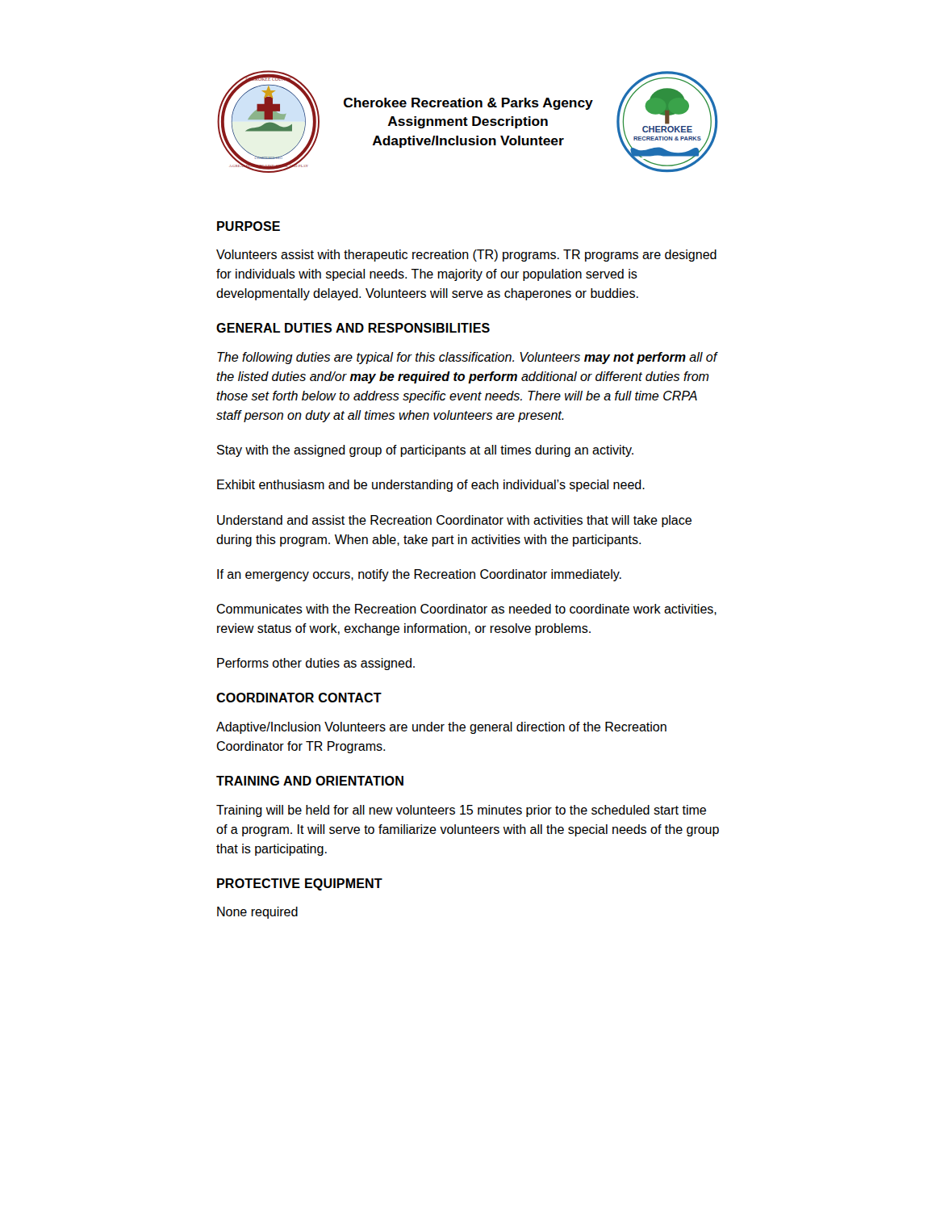CHEROKEE COUNTY A GREAT PLACE TO LIVE, WORK AND PLAY CHARTERED 1831
Cherokee Recreation & Parks Agency
Assignment Description
Adaptive/Inclusion Volunteer
CHEROKEE RECREATION & PARKS
Purpose
Volunteers assist with therapeutic recreation (TR) programs. TR programs are designed for individuals with special needs. The majority of our population served is developmentally delayed. Volunteers will serve as chaperones or buddies.
General Duties and Responsibilities
The following duties are typical for this classification. Volunteers may not perform all of the listed duties and/or may be required to perform additional or different duties from those set forth below to address specific event needs. There will be a full time CRPA staff person on duty at all times when volunteers are present.
Stay with the assigned group of participants at all times during an activity.
Exhibit enthusiasm and be understanding of each individual’s special need.
Understand and assist the Recreation Coordinator with activities that will take place during this program. When able, take part in activities with the participants.
If an emergency occurs, notify the Recreation Coordinator immediately.
Communicates with the Recreation Coordinator as needed to coordinate work activities, review status of work, exchange information, or resolve problems.
Performs other duties as assigned.
Coordinator Contact
Adaptive/Inclusion Volunteers are under the general direction of the Recreation Coordinator for TR Programs.
Training and Orientation
Training will be held for all new volunteers 15 minutes prior to the scheduled start time of a program. It will serve to familiarize volunteers with all the special needs of the group that is participating.
Protective Equipment
None required